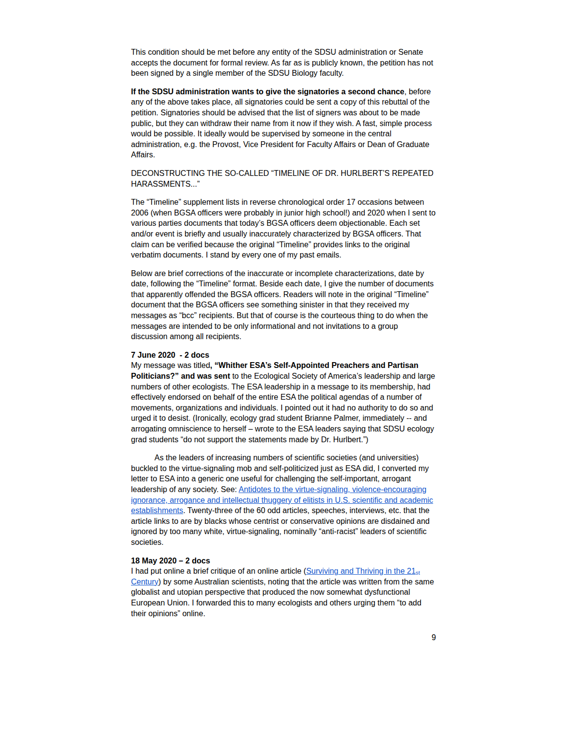This condition should be met before any entity of the SDSU administration or Senate accepts the document for formal review. As far as is publicly known, the petition has not been signed by a single member of the SDSU Biology faculty.
If the SDSU administration wants to give the signatories a second chance, before any of the above takes place, all signatories could be sent a copy of this rebuttal of the petition. Signatories should be advised that the list of signers was about to be made public, but they can withdraw their name from it now if they wish. A fast, simple process would be possible. It ideally would be supervised by someone in the central administration, e.g. the Provost, Vice President for Faculty Affairs or Dean of Graduate Affairs.
DECONSTRUCTING THE SO-CALLED “TIMELINE OF DR. HURLBERT’S REPEATED HARASSMENTS...”
The “Timeline” supplement lists in reverse chronological order 17 occasions between 2006 (when BGSA officers were probably in junior high school!) and 2020 when I sent to various parties documents that today’s BGSA officers deem objectionable. Each set and/or event is briefly and usually inaccurately characterized by BGSA officers. That claim can be verified because the original “Timeline” provides links to the original verbatim documents. I stand by every one of my past emails.
Below are brief corrections of the inaccurate or incomplete characterizations, date by date, following the “Timeline” format. Beside each date, I give the number of documents that apparently offended the BGSA officers. Readers will note in the original “Timeline” document that the BGSA officers see something sinister in that they received my messages as “bcc” recipients. But that of course is the courteous thing to do when the messages are intended to be only informational and not invitations to a group discussion among all recipients.
7 June 2020 - 2 docs
My message was titled, “Whither ESA’s Self-Appointed Preachers and Partisan Politicians?” and was sent to the Ecological Society of America’s leadership and large numbers of other ecologists. The ESA leadership in a message to its membership, had effectively endorsed on behalf of the entire ESA the political agendas of a number of movements, organizations and individuals. I pointed out it had no authority to do so and urged it to desist. (Ironically, ecology grad student Brianne Palmer, immediately -- and arrogating omniscience to herself – wrote to the ESA leaders saying that SDSU ecology grad students “do not support the statements made by Dr. Hurlbert.”)
As the leaders of increasing numbers of scientific societies (and universities) buckled to the virtue-signaling mob and self-politicized just as ESA did, I converted my letter to ESA into a generic one useful for challenging the self-important, arrogant leadership of any society. See: Antidotes to the virtue-signaling, violence-encouraging ignorance, arrogance and intellectual thuggery of elitists in U.S. scientific and academic establishments. Twenty-three of the 60 odd articles, speeches, interviews, etc. that the article links to are by blacks whose centrist or conservative opinions are disdained and ignored by too many white, virtue-signaling, nominally “anti-racist” leaders of scientific societies.
18 May 2020 – 2 docs
I had put online a brief critique of an online article (Surviving and Thriving in the 21st Century) by some Australian scientists, noting that the article was written from the same globalist and utopian perspective that produced the now somewhat dysfunctional European Union. I forwarded this to many ecologists and others urging them “to add their opinions” online.
9